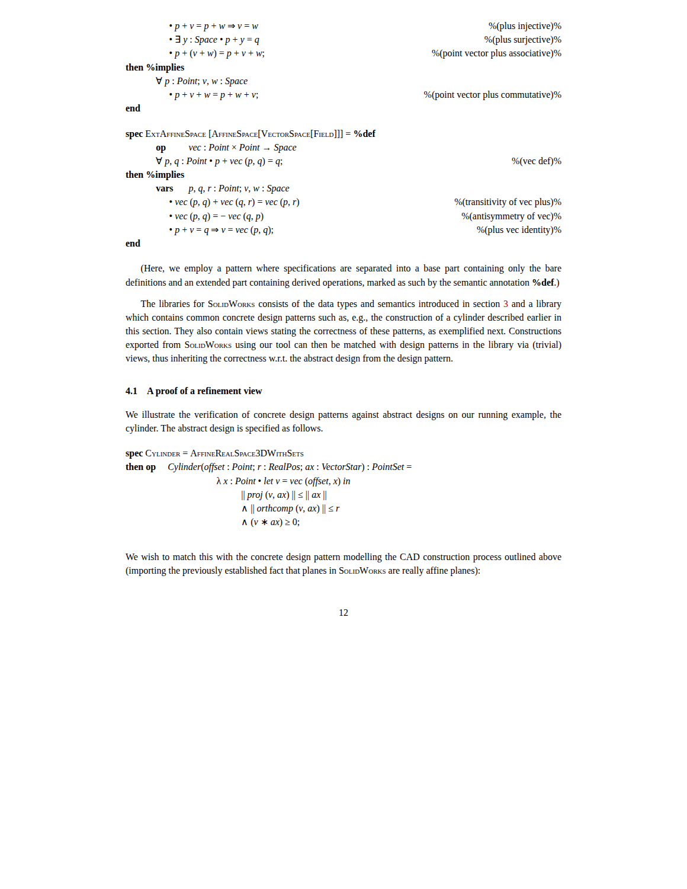p + v = p + w ⇒ v = w %(plus injective)%
∃ y : Space • p + y = q %(plus surjective)%
p + (v + w) = p + v + w; %(point vector plus associative)%
then %implies
∀ p : Point; v, w : Space
p + v + w = p + w + v; %(point vector plus commutative)%
end
spec ExtAffineSpace [AffineSpace[VectorSpace[Field]]] = %def
op vec : Point × Point → Space
∀ p, q : Point • p + vec (p, q) = q; %(vec def)%
then %implies
vars p, q, r : Point; v, w : Space
vec (p, q) + vec (q, r) = vec (p, r) %(transitivity of vec plus)%
vec (p, q) = − vec (q, p) %(antisymmetry of vec)%
p + v = q ⇒ v = vec (p, q); %(plus vec identity)%
end
(Here, we employ a pattern where specifications are separated into a base part containing only the bare definitions and an extended part containing derived operations, marked as such by the semantic annotation %def.)
The libraries for SolidWorks consists of the data types and semantics introduced in section 3 and a library which contains common concrete design patterns such as, e.g., the construction of a cylinder described earlier in this section. They also contain views stating the correctness of these patterns, as exemplified next. Constructions exported from SolidWorks using our tool can then be matched with design patterns in the library via (trivial) views, thus inheriting the correctness w.r.t. the abstract design from the design pattern.
4.1 A proof of a refinement view
We illustrate the verification of concrete design patterns against abstract designs on our running example, the cylinder. The abstract design is specified as follows.
spec Cylinder = AffineRealSpace3DWithSets
then op Cylinder(offset : Point; r : RealPos; ax : VectorStar) : PointSet =
λ x : Point • let v = vec (offset, x) in
|| proj (v, ax) || ≤ || ax ||
∧ || orthcomp (v, ax) || ≤ r
∧ (v ∗ ax) ≥ 0;
We wish to match this with the concrete design pattern modelling the CAD construction process outlined above (importing the previously established fact that planes in SolidWorks are really affine planes):
12